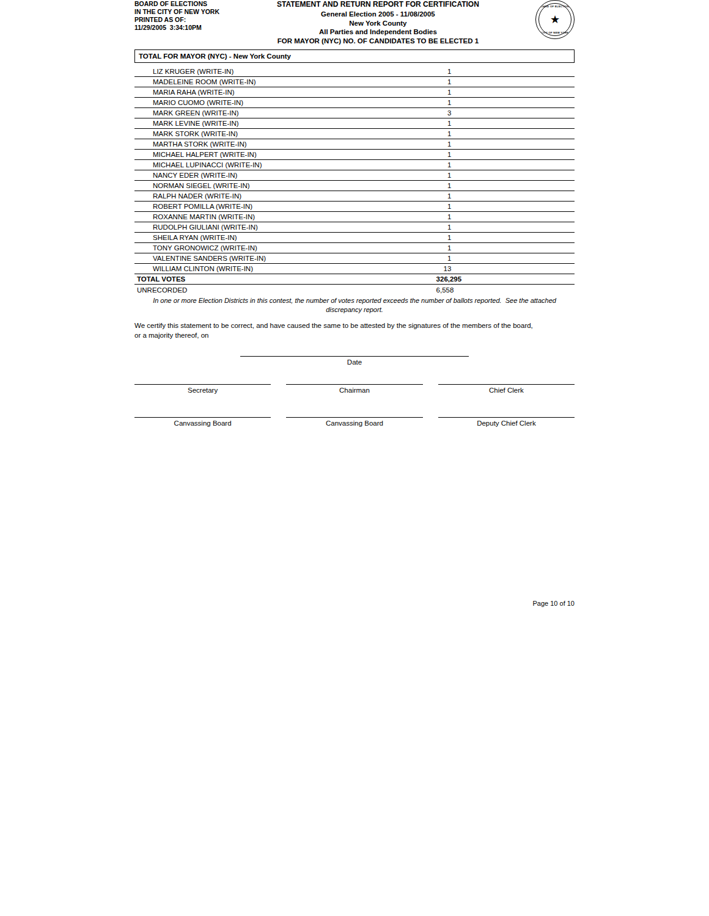BOARD OF ELECTIONS
IN THE CITY OF NEW YORK
PRINTED AS OF:
11/29/2005 3:34:10PM
STATEMENT AND RETURN REPORT FOR CERTIFICATION
General Election 2005 - 11/08/2005
New York County
All Parties and Independent Bodies
FOR MAYOR (NYC) NO. OF CANDIDATES TO BE ELECTED 1
BOARD OF ELECTIONS
★
CITY OF NEW YORK
TOTAL FOR MAYOR (NYC) - New York County
| LIZ KRUGER (WRITE-IN) | 1 |
| MADELEINE ROOM (WRITE-IN) | 1 |
| MARIA RAHA (WRITE-IN) | 1 |
| MARIO CUOMO (WRITE-IN) | 1 |
| MARK GREEN (WRITE-IN) | 3 |
| MARK LEVINE (WRITE-IN) | 1 |
| MARK STORK (WRITE-IN) | 1 |
| MARTHA STORK (WRITE-IN) | 1 |
| MICHAEL HALPERT (WRITE-IN) | 1 |
| MICHAEL LUPINACCI (WRITE-IN) | 1 |
| NANCY EDER (WRITE-IN) | 1 |
| NORMAN SIEGEL (WRITE-IN) | 1 |
| RALPH NADER (WRITE-IN) | 1 |
| ROBERT POMILLA (WRITE-IN) | 1 |
| ROXANNE MARTIN (WRITE-IN) | 1 |
| RUDOLPH GIULIANI (WRITE-IN) | 1 |
| SHEILA RYAN (WRITE-IN) | 1 |
| TONY GRONOWICZ (WRITE-IN) | 1 |
| VALENTINE SANDERS (WRITE-IN) | 1 |
| WILLIAM CLINTON (WRITE-IN) | 13 |
| TOTAL VOTES | 326,295 |
| UNRECORDED | 6,558 |
In one or more Election Districts in this contest, the number of votes reported exceeds the number of ballots reported. See the attached discrepancy report.
We certify this statement to be correct, and have caused the same to be attested by the signatures of the members of the board,
or a majority thereof, on
Date
Secretary
Chairman
Chief Clerk
Canvassing Board
Canvassing Board
Deputy Chief Clerk
Page 10 of 10